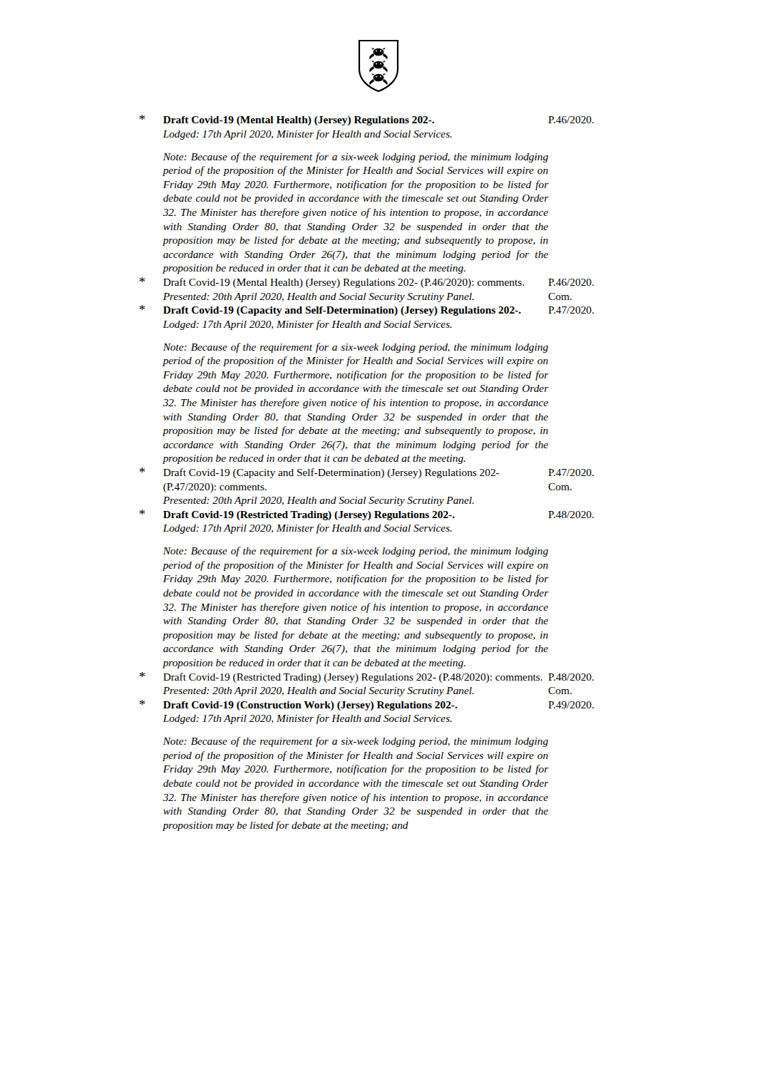| * | Draft Covid-19 (Mental Health) (Jersey) Regulations 202-. Lodged: 17th April 2020, Minister for Health and Social Services. Note: Because of the requirement for a six-week lodging period, the minimum lodging period of the proposition of the Minister for Health and Social Services will expire on Friday 29th May 2020. Furthermore, notification for the proposition to be listed for debate could not be provided in accordance with the timescale set out Standing Order 32. The Minister has therefore given notice of his intention to propose, in accordance with Standing Order 80, that Standing Order 32 be suspended in order that the proposition may be listed for debate at the meeting; and subsequently to propose, in accordance with Standing Order 26(7), that the minimum lodging period for the proposition be reduced in order that it can be debated at the meeting. | P.46/2020. |
| * | Draft Covid-19 (Mental Health) (Jersey) Regulations 202- (P.46/2020): comments. Presented: 20th April 2020, Health and Social Security Scrutiny Panel. | P.46/2020. Com. |
| * | Draft Covid-19 (Capacity and Self-Determination) (Jersey) Regulations 202-. Lodged: 17th April 2020, Minister for Health and Social Services. Note: Because of the requirement for a six-week lodging period, the minimum lodging period of the proposition of the Minister for Health and Social Services will expire on Friday 29th May 2020. Furthermore, notification for the proposition to be listed for debate could not be provided in accordance with the timescale set out Standing Order 32. The Minister has therefore given notice of his intention to propose, in accordance with Standing Order 80, that Standing Order 32 be suspended in order that the proposition may be listed for debate at the meeting; and subsequently to propose, in accordance with Standing Order 26(7), that the minimum lodging period for the proposition be reduced in order that it can be debated at the meeting. | P.47/2020. |
| * | Draft Covid-19 (Capacity and Self-Determination) (Jersey) Regulations 202- (P.47/2020): comments. Presented: 20th April 2020, Health and Social Security Scrutiny Panel. | P.47/2020. Com. |
| * | Draft Covid-19 (Restricted Trading) (Jersey) Regulations 202-. Lodged: 17th April 2020, Minister for Health and Social Services. Note: Because of the requirement for a six-week lodging period, the minimum lodging period of the proposition of the Minister for Health and Social Services will expire on Friday 29th May 2020. Furthermore, notification for the proposition to be listed for debate could not be provided in accordance with the timescale set out Standing Order 32. The Minister has therefore given notice of his intention to propose, in accordance with Standing Order 80, that Standing Order 32 be suspended in order that the proposition may be listed for debate at the meeting; and subsequently to propose, in accordance with Standing Order 26(7), that the minimum lodging period for the proposition be reduced in order that it can be debated at the meeting. | P.48/2020. |
| * | Draft Covid-19 (Restricted Trading) (Jersey) Regulations 202- (P.48/2020): comments. Presented: 20th April 2020, Health and Social Security Scrutiny Panel. | P.48/2020. Com. |
| * | Draft Covid-19 (Construction Work) (Jersey) Regulations 202-. Lodged: 17th April 2020, Minister for Health and Social Services. Note: Because of the requirement for a six-week lodging period, the minimum lodging period of the proposition of the Minister for Health and Social Services will expire on Friday 29th May 2020. Furthermore, notification for the proposition to be listed for debate could not be provided in accordance with the timescale set out Standing Order 32. The Minister has therefore given notice of his intention to propose, in accordance with Standing Order 80, that Standing Order 32 be suspended in order that the proposition may be listed for debate at the meeting; and | P.49/2020. |